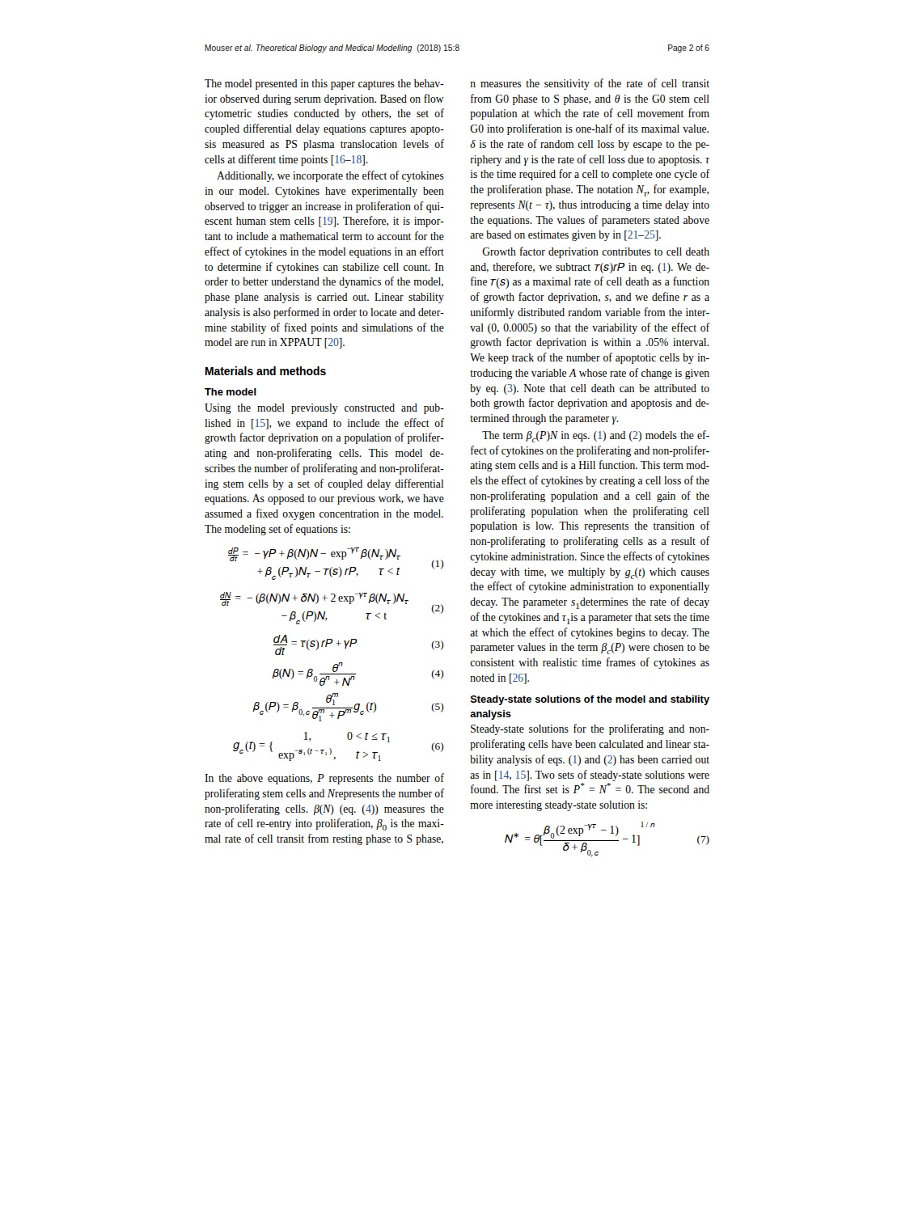Mouser et al. Theoretical Biology and Medical Modelling (2018) 15:8
Page 2 of 6
The model presented in this paper captures the behavior observed during serum deprivation. Based on flow cytometric studies conducted by others, the set of coupled differential delay equations captures apoptosis measured as PS plasma translocation levels of cells at different time points [16–18].
Additionally, we incorporate the effect of cytokines in our model. Cytokines have experimentally been observed to trigger an increase in proliferation of quiescent human stem cells [19]. Therefore, it is important to include a mathematical term to account for the effect of cytokines in the model equations in an effort to determine if cytokines can stabilize cell count. In order to better understand the dynamics of the model, phase plane analysis is carried out. Linear stability analysis is also performed in order to locate and determine stability of fixed points and simulations of the model are run in XPPAUT [20].
Materials and methods
The model
Using the model previously constructed and published in [15], we expand to include the effect of growth factor deprivation on a population of proliferating and non-proliferating cells. This model describes the number of proliferating and non-proliferating stem cells by a set of coupled delay differential equations. As opposed to our previous work, we have assumed a fixed oxygen concentration in the model. The modeling set of equations is:
dPdt = −γP +β(N)N − exp−γτ β(Nτ)Nτ +βc(Pτ)Nτ −r¯(s) rP, τ<t
(1)
dNdt = −(β(N)N +δN) +2 exp−γτ β(Nτ)Nτ −βc(P)N, τ<t
(2)
dAdt = r¯(s) rP +γP
(3)
β(N) = β0 θn θn+Nn
(4)
βc(P) = β0,c θ1m θ1m+Pm gc(t)
(5)
gc(t) = { 1, 0<t≤τ1 exp−s1(t−τ1), t>τ1
(6)
In the above equations, P represents the number of proliferating stem cells and Nrepresents the number of non-proliferating cells. β(N) (eq. (4)) measures the rate of cell re-entry into proliferation, β0 is the maximal rate of cell transit from resting phase to S phase, n measures the sensitivity of the rate of cell transit from G0 phase to S phase, and θ is the G0 stem cell population at which the rate of cell movement from G0 into proliferation is one-half of its maximal value. δ is the rate of random cell loss by escape to the periphery and γ is the rate of cell loss due to apoptosis. τ is the time required for a cell to complete one cycle of the proliferation phase. The notation Nτ, for example, represents N(t − τ), thus introducing a time delay into the equations. The values of parameters stated above are based on estimates given by in [21–25].
Growth factor deprivation contributes to cell death and, therefore, we subtract r¯(s)rP in eq. (1). We define r¯(s) as a maximal rate of cell death as a function of growth factor deprivation, s, and we define r as a uniformly distributed random variable from the interval (0, 0.0005) so that the variability of the effect of growth factor deprivation is within a .05% interval. We keep track of the number of apoptotic cells by introducing the variable A whose rate of change is given by eq. (3). Note that cell death can be attributed to both growth factor deprivation and apoptosis and determined through the parameter γ.
The term βc(P)N in eqs. (1) and (2) models the effect of cytokines on the proliferating and non-proliferating stem cells and is a Hill function. This term models the effect of cytokines by creating a cell loss of the non-proliferating population and a cell gain of the proliferating population when the proliferating cell population is low. This represents the transition of non-proliferating to proliferating cells as a result of cytokine administration. Since the effects of cytokines decay with time, we multiply by gc(t) which causes the effect of cytokine administration to exponentially decay. The parameter s1determines the rate of decay of the cytokines and τ1is a parameter that sets the time at which the effect of cytokines begins to decay. The parameter values in the term βc(P) were chosen to be consistent with realistic time frames of cytokines as noted in [26].
Steady-state solutions of the model and stability analysis
Steady-state solutions for the proliferating and non-proliferating cells have been calculated and linear stability analysis of eqs. (1) and (2) has been carried out as in [14, 15]. Two sets of steady-state solutions were found. The first set is P* = N* = 0. The second and more interesting steady-state solution is:
N∗ = θ [ β0(2exp−γτ−1) δ+β0,c −1 ] 1/n
(7)